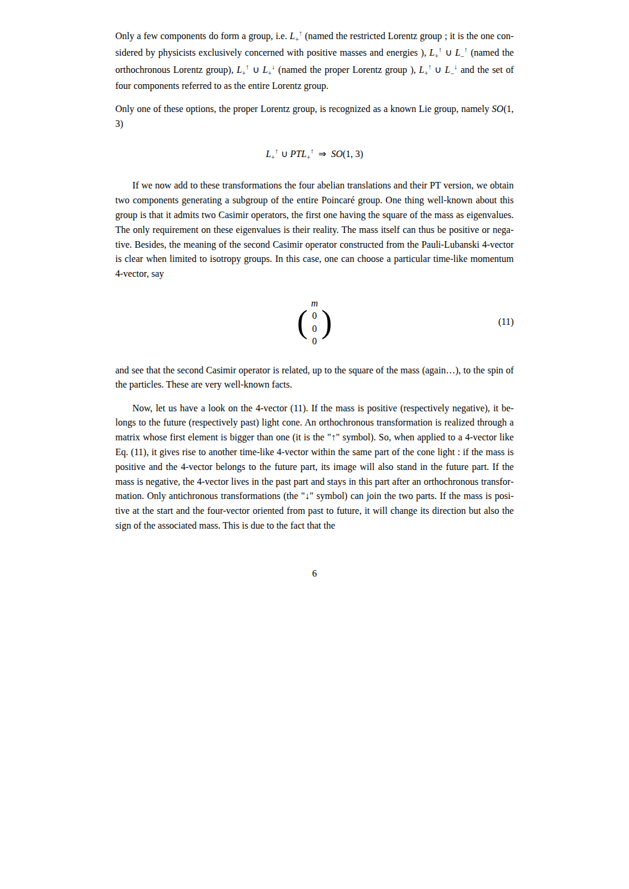Only a few components do form a group, i.e. L+↑ (named the restricted Lorentz group ; it is the one considered by physicists exclusively concerned with positive masses and energies ), L+↑ ∪ L−↑ (named the orthochronous Lorentz group), L+↑ ∪ L+↓ (named the proper Lorentz group ), L+↑ ∪ L−↓ and the set of four components referred to as the entire Lorentz group.
Only one of these options, the proper Lorentz group, is recognized as a known Lie group, namely SO(1, 3)
L+↑ ∪ PTL+↑ ⇒ SO(1, 3)
If we now add to these transformations the four abelian translations and their PT version, we obtain two components generating a subgroup of the entire Poincaré group. One thing well-known about this group is that it admits two Casimir operators, the first one having the square of the mass as eigenvalues. The only requirement on these eigenvalues is their reality. The mass itself can thus be positive or negative. Besides, the meaning of the second Casimir operator constructed from the Pauli-Lubanski 4-vector is clear when limited to isotropy groups. In this case, one can choose a particular time-like momentum 4-vector, say
( m 0 0 0 ) (11)
and see that the second Casimir operator is related, up to the square of the mass (again…), to the spin of the particles. These are very well-known facts.
Now, let us have a look on the 4-vector (11). If the mass is positive (respectively negative), it belongs to the future (respectively past) light cone. An orthochronous transformation is realized through a matrix whose first element is bigger than one (it is the "↑" symbol). So, when applied to a 4-vector like Eq. (11), it gives rise to another time-like 4-vector within the same part of the cone light : if the mass is positive and the 4-vector belongs to the future part, its image will also stand in the future part. If the mass is negative, the 4-vector lives in the past part and stays in this part after an orthochronous transformation. Only antichronous transformations (the "↓" symbol) can join the two parts. If the mass is positive at the start and the four-vector oriented from past to future, it will change its direction but also the sign of the associated mass. This is due to the fact that the
6